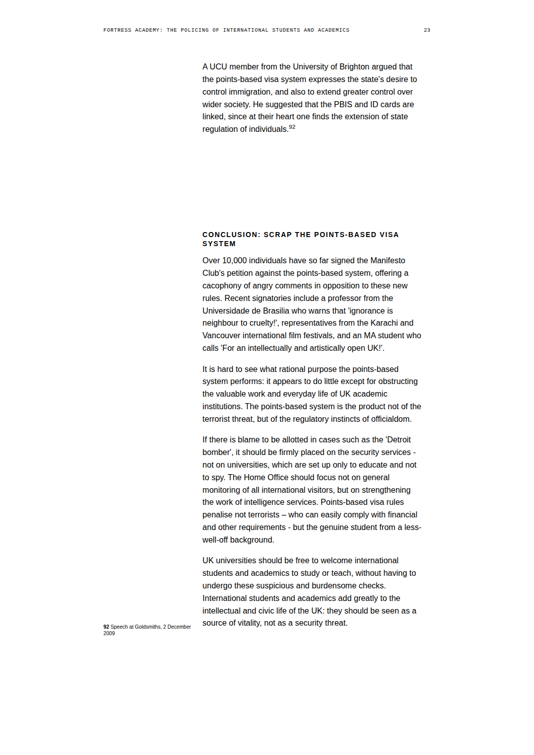Fortress Academy: The Policing of International Students and Academics 23
A UCU member from the University of Brighton argued that the points-based visa system expresses the state's desire to control immigration, and also to extend greater control over wider society. He suggested that the PBIS and ID cards are linked, since at their heart one finds the extension of state regulation of individuals.92
Conclusion: Scrap the Points-Based Visa System
Over 10,000 individuals have so far signed the Manifesto Club's petition against the points-based system, offering a cacophony of angry comments in opposition to these new rules. Recent signatories include a professor from the Universidade de Brasilia who warns that 'ignorance is neighbour to cruelty!', representatives from the Karachi and Vancouver international film festivals, and an MA student who calls 'For an intellectually and artistically open UK!'.
It is hard to see what rational purpose the points-based system performs: it appears to do little except for obstructing the valuable work and everyday life of UK academic institutions. The points-based system is the product not of the terrorist threat, but of the regulatory instincts of officialdom.
If there is blame to be allotted in cases such as the 'Detroit bomber', it should be firmly placed on the security services - not on universities, which are set up only to educate and not to spy. The Home Office should focus not on general monitoring of all international visitors, but on strengthening the work of intelligence services. Points-based visa rules penalise not terrorists – who can easily comply with financial and other requirements - but the genuine student from a less-well-off background.
UK universities should be free to welcome international students and academics to study or teach, without having to undergo these suspicious and burdensome checks. International students and academics add greatly to the intellectual and civic life of the UK: they should be seen as a source of vitality, not as a security threat.
92 Speech at Goldsmiths, 2 December 2009